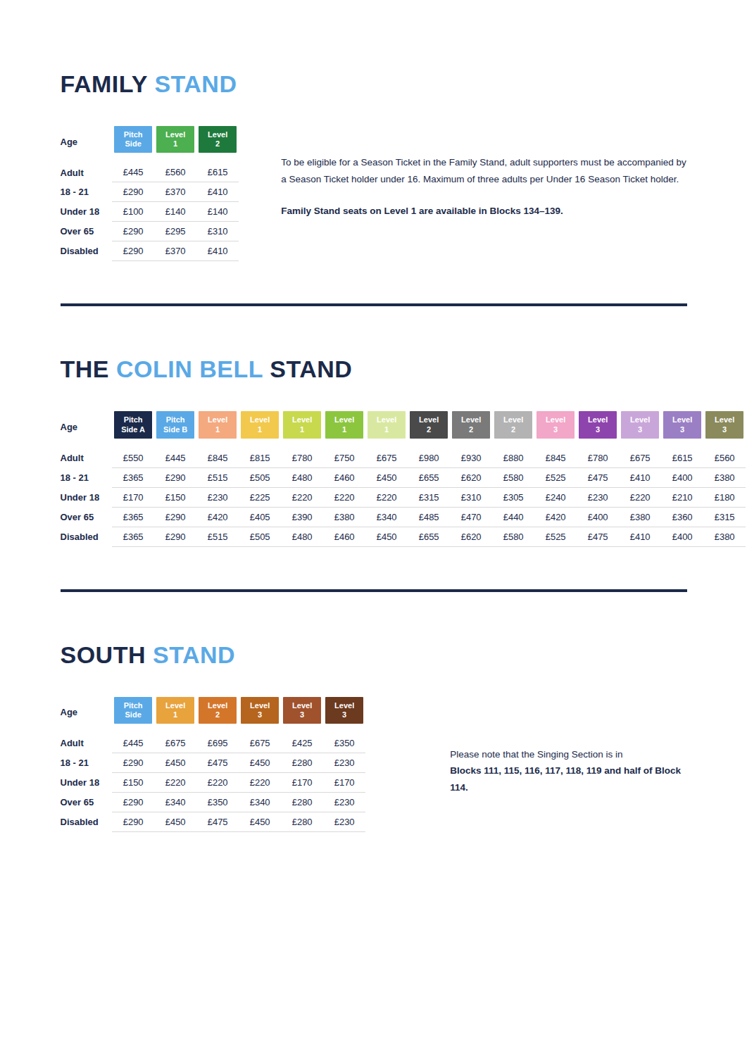FAMILY STAND
| Age | Pitch Side | Level 1 | Level 2 |
| --- | --- | --- | --- |
| Adult | £445 | £560 | £615 |
| 18 - 21 | £290 | £370 | £410 |
| Under 18 | £100 | £140 | £140 |
| Over 65 | £290 | £295 | £310 |
| Disabled | £290 | £370 | £410 |
To be eligible for a Season Ticket in the Family Stand, adult supporters must be accompanied by a Season Ticket holder under 16. Maximum of three adults per Under 16 Season Ticket holder.
Family Stand seats on Level 1 are available in Blocks 134–139.
THE COLIN BELL STAND
| Age | Pitch Side A | Pitch Side B | Level 1 | Level 1 | Level 1 | Level 1 | Level 1 | Level 2 | Level 2 | Level 2 | Level 3 | Level 3 | Level 3 | Level 3 | Level 3 |
| --- | --- | --- | --- | --- | --- | --- | --- | --- | --- | --- | --- | --- | --- | --- | --- |
| Adult | £550 | £445 | £845 | £815 | £780 | £750 | £675 | £980 | £930 | £880 | £845 | £780 | £675 | £615 | £560 |
| 18 - 21 | £365 | £290 | £515 | £505 | £480 | £460 | £450 | £655 | £620 | £580 | £525 | £475 | £410 | £400 | £380 |
| Under 18 | £170 | £150 | £230 | £225 | £220 | £220 | £220 | £315 | £310 | £305 | £240 | £230 | £220 | £210 | £180 |
| Over 65 | £365 | £290 | £420 | £405 | £390 | £380 | £340 | £485 | £470 | £440 | £420 | £400 | £380 | £360 | £315 |
| Disabled | £365 | £290 | £515 | £505 | £480 | £460 | £450 | £655 | £620 | £580 | £525 | £475 | £410 | £400 | £380 |
SOUTH STAND
| Age | Pitch Side | Level 1 | Level 2 | Level 3 | Level 3 | Level 3 |
| --- | --- | --- | --- | --- | --- | --- |
| Adult | £445 | £675 | £695 | £675 | £425 | £350 |
| 18 - 21 | £290 | £450 | £475 | £450 | £280 | £230 |
| Under 18 | £150 | £220 | £220 | £220 | £170 | £170 |
| Over 65 | £290 | £340 | £350 | £340 | £280 | £230 |
| Disabled | £290 | £450 | £475 | £450 | £280 | £230 |
Please note that the Singing Section is in
Blocks 111, 115, 116, 117, 118, 119 and half of Block 114.